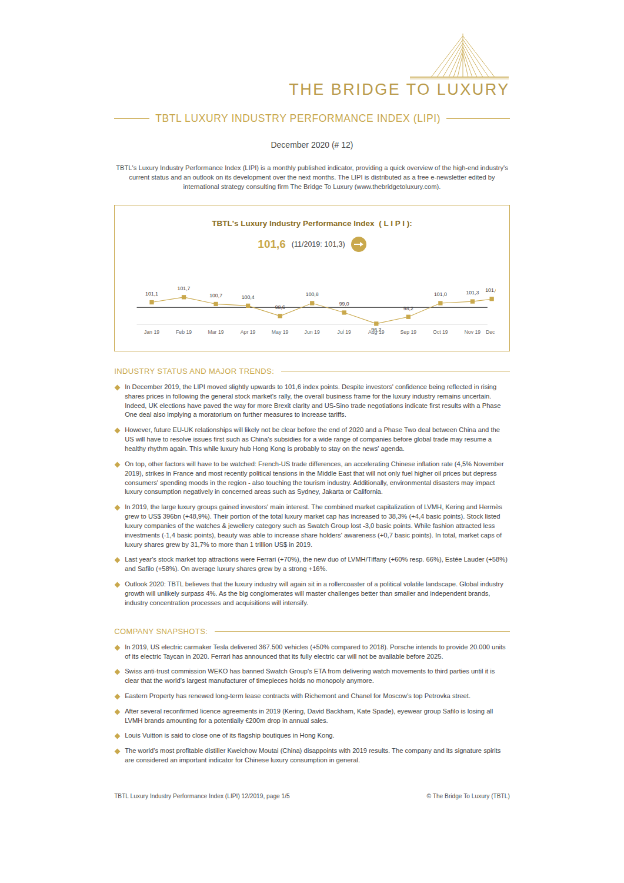THE BRIDGE TO LUXURY
TBTL LUXURY INDUSTRY PERFORMANCE INDEX (LIPI)
December 2020 (# 12)
TBTL's Luxury Industry Performance Index (LIPI) is a monthly published indicator, providing a quick overview of the high-end industry's current status and an outlook on its development over the next months. The LIPI is distributed as a free e-newsletter edited by international strategy consulting firm The Bridge To Luxury (www.thebridgetoluxury.com).
TBTL's Luxury Industry Performance Index ( L I P I ):
101,6 (11/2019: 101,3)
101,1 101,7 100,7 100,4 98,6 100,8 99,0 96,2 98,2 101,0 101,3 101,6 Jan 19 Feb 19 Mar 19 Apr 19 May 19 Jun 19 Jul 19 Aug 19 Sep 19 Oct 19 Nov 19 Dec 19
INDUSTRY STATUS AND MAJOR TRENDS:
In December 2019, the LIPI moved slightly upwards to 101,6 index points. Despite investors' confidence being reflected in rising shares prices in following the general stock market's rally, the overall business frame for the luxury industry remains uncertain. Indeed, UK elections have paved the way for more Brexit clarity and US-Sino trade negotiations indicate first results with a Phase One deal also implying a moratorium on further measures to increase tariffs.
However, future EU-UK relationships will likely not be clear before the end of 2020 and a Phase Two deal between China and the US will have to resolve issues first such as China's subsidies for a wide range of companies before global trade may resume a healthy rhythm again. This while luxury hub Hong Kong is probably to stay on the news' agenda.
On top, other factors will have to be watched: French-US trade differences, an accelerating Chinese inflation rate (4,5% November 2019), strikes in France and most recently political tensions in the Middle East that will not only fuel higher oil prices but depress consumers' spending moods in the region - also touching the tourism industry. Additionally, environmental disasters may impact luxury consumption negatively in concerned areas such as Sydney, Jakarta or California.
In 2019, the large luxury groups gained investors' main interest. The combined market capitalization of LVMH, Kering and Hermès grew to US$ 396bn (+48,9%). Their portion of the total luxury market cap has increased to 38,3% (+4,4 basic points). Stock listed luxury companies of the watches & jewellery category such as Swatch Group lost -3,0 basic points. While fashion attracted less investments (-1,4 basic points), beauty was able to increase share holders' awareness (+0,7 basic points). In total, market caps of luxury shares grew by 31,7% to more than 1 trillion US$ in 2019.
Last year's stock market top attractions were Ferrari (+70%), the new duo of LVMH/Tiffany (+60% resp. 66%), Estée Lauder (+58%) and Safilo (+58%). On average luxury shares grew by a strong +16%.
Outlook 2020: TBTL believes that the luxury industry will again sit in a rollercoaster of a political volatile landscape. Global industry growth will unlikely surpass 4%. As the big conglomerates will master challenges better than smaller and independent brands, industry concentration processes and acquisitions will intensify.
COMPANY SNAPSHOTS:
In 2019, US electric carmaker Tesla delivered 367.500 vehicles (+50% compared to 2018). Porsche intends to provide 20.000 units of its electric Taycan in 2020. Ferrari has announced that its fully electric car will not be available before 2025.
Swiss anti-trust commission WEKO has banned Swatch Group's ETA from delivering watch movements to third parties until it is clear that the world's largest manufacturer of timepieces holds no monopoly anymore.
Eastern Property has renewed long-term lease contracts with Richemont and Chanel for Moscow's top Petrovka street.
After several reconfirmed licence agreements in 2019 (Kering, David Backham, Kate Spade), eyewear group Safilo is losing all LVMH brands amounting for a potentially €200m drop in annual sales.
Louis Vuitton is said to close one of its flagship boutiques in Hong Kong.
The world's most profitable distiller Kweichow Moutai (China) disappoints with 2019 results. The company and its signature spirits are considered an important indicator for Chinese luxury consumption in general.
TBTL Luxury Industry Performance Index (LIPI) 12/2019, page 1/5 © The Bridge To Luxury (TBTL)